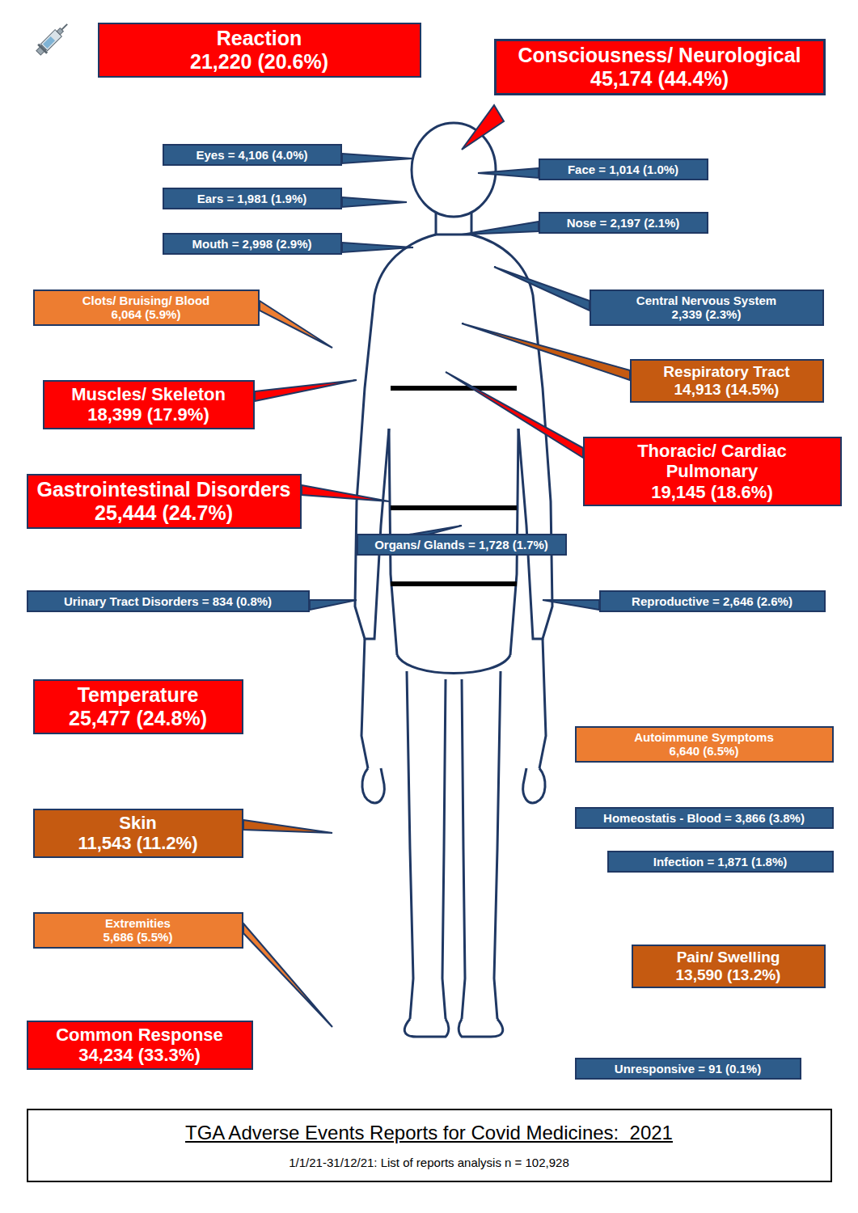Reaction 21,220 (20.6%)
Consciousness/ Neurological 45,174 (44.4%)
Eyes = 4,106 (4.0%)
Ears = 1,981 (1.9%)
Mouth = 2,998 (2.9%)
Face = 1,014 (1.0%)
Nose = 2,197 (2.1%)
Central Nervous System 2,339 (2.3%)
Respiratory Tract 14,913 (14.5%)
Clots/ Bruising/ Blood 6,064 (5.9%)
Muscles/ Skeleton 18,399 (17.9%)
Thoracic/ Cardiac Pulmonary 19,145 (18.6%)
Gastrointestinal Disorders 25,444 (24.7%)
Organs/ Glands = 1,728 (1.7%)
Urinary Tract Disorders = 834 (0.8%)
Reproductive = 2,646 (2.6%)
Temperature 25,477 (24.8%)
Autoimmune Symptoms 6,640 (6.5%)
Skin 11,543 (11.2%)
Homeostatis - Blood = 3,866 (3.8%)
Infection = 1,871 (1.8%)
Extremities 5,686 (5.5%)
Pain/ Swelling 13,590 (13.2%)
Common Response 34,234 (33.3%)
Unresponsive = 91 (0.1%)
TGA Adverse Events Reports for Covid Medicines: 2021
1/1/21-31/12/21: List of reports analysis n = 102,928